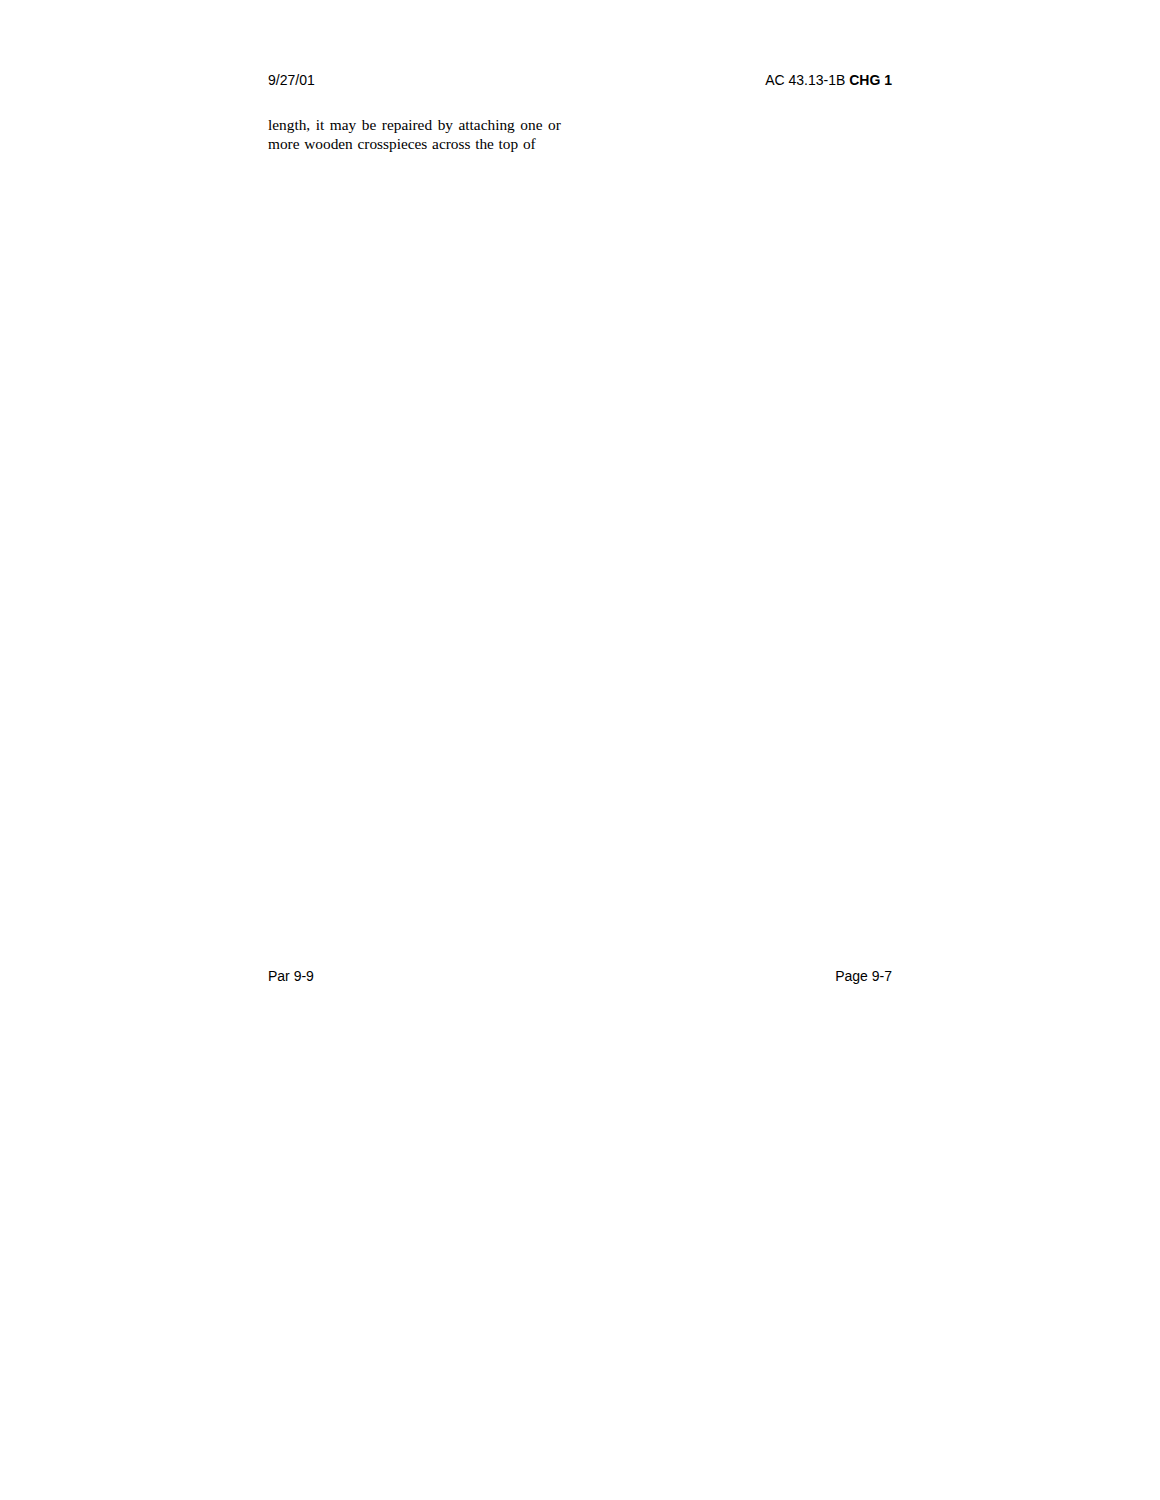9/27/01
AC 43.13-1B CHG 1
length, it may be repaired by attaching one or more wooden crosspieces across the top of
Par 9-9
Page 9-7